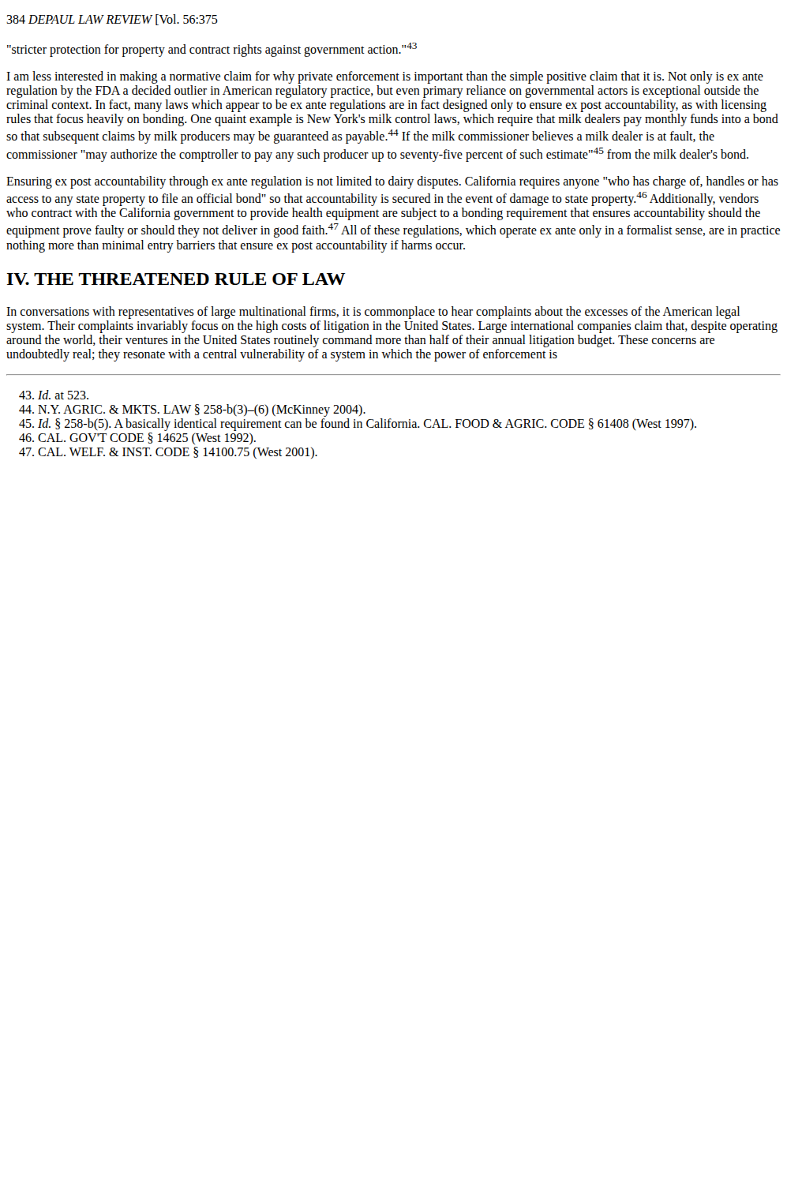384 DEPAUL LAW REVIEW [Vol. 56:375
"stricter protection for property and contract rights against government action."43
I am less interested in making a normative claim for why private enforcement is important than the simple positive claim that it is. Not only is ex ante regulation by the FDA a decided outlier in American regulatory practice, but even primary reliance on governmental actors is exceptional outside the criminal context. In fact, many laws which appear to be ex ante regulations are in fact designed only to ensure ex post accountability, as with licensing rules that focus heavily on bonding. One quaint example is New York's milk control laws, which require that milk dealers pay monthly funds into a bond so that subsequent claims by milk producers may be guaranteed as payable.44 If the milk commissioner believes a milk dealer is at fault, the commissioner "may authorize the comptroller to pay any such producer up to seventy-five percent of such estimate"45 from the milk dealer's bond.
Ensuring ex post accountability through ex ante regulation is not limited to dairy disputes. California requires anyone "who has charge of, handles or has access to any state property to file an official bond" so that accountability is secured in the event of damage to state property.46 Additionally, vendors who contract with the California government to provide health equipment are subject to a bonding requirement that ensures accountability should the equipment prove faulty or should they not deliver in good faith.47 All of these regulations, which operate ex ante only in a formalist sense, are in practice nothing more than minimal entry barriers that ensure ex post accountability if harms occur.
IV. THE THREATENED RULE OF LAW
In conversations with representatives of large multinational firms, it is commonplace to hear complaints about the excesses of the American legal system. Their complaints invariably focus on the high costs of litigation in the United States. Large international companies claim that, despite operating around the world, their ventures in the United States routinely command more than half of their annual litigation budget. These concerns are undoubtedly real; they resonate with a central vulnerability of a system in which the power of enforcement is
Id. at 523.
N.Y. AGRIC. & MKTS. LAW § 258-b(3)–(6) (McKinney 2004).
Id. § 258-b(5). A basically identical requirement can be found in California. CAL. FOOD & AGRIC. CODE § 61408 (West 1997).
CAL. GOV'T CODE § 14625 (West 1992).
CAL. WELF. & INST. CODE § 14100.75 (West 2001).